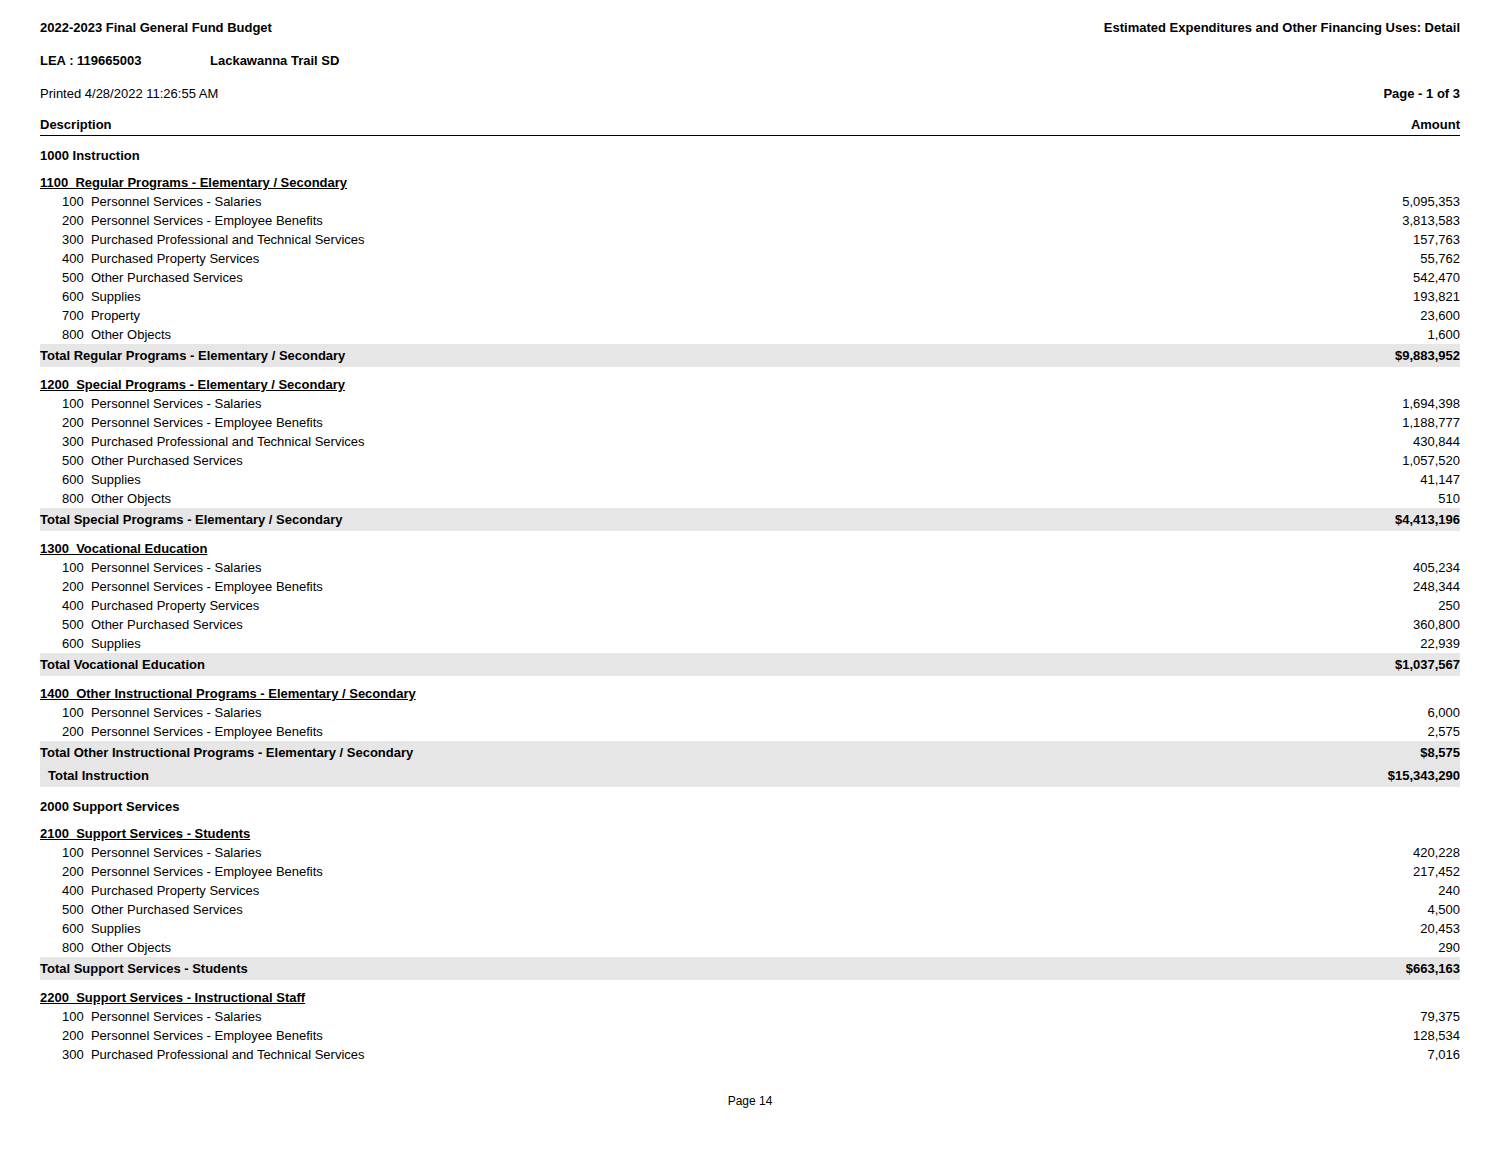2022-2023 Final General Fund Budget
Estimated Expenditures and Other Financing Uses: Detail
LEA : 119665003 Lackawanna Trail SD
Printed 4/28/2022 11:26:55 AM
Page - 1 of 3
| Description | Amount |
| 1000 Instruction |
| 1100 Regular Programs - Elementary / Secondary |
| 100 Personnel Services - Salaries | 5,095,353 |
| 200 Personnel Services - Employee Benefits | 3,813,583 |
| 300 Purchased Professional and Technical Services | 157,763 |
| 400 Purchased Property Services | 55,762 |
| 500 Other Purchased Services | 542,470 |
| 600 Supplies | 193,821 |
| 700 Property | 23,600 |
| 800 Other Objects | 1,600 |
| Total Regular Programs - Elementary / Secondary | $9,883,952 |
| 1200 Special Programs - Elementary / Secondary |
| 100 Personnel Services - Salaries | 1,694,398 |
| 200 Personnel Services - Employee Benefits | 1,188,777 |
| 300 Purchased Professional and Technical Services | 430,844 |
| 500 Other Purchased Services | 1,057,520 |
| 600 Supplies | 41,147 |
| 800 Other Objects | 510 |
| Total Special Programs - Elementary / Secondary | $4,413,196 |
| 1300 Vocational Education |
| 100 Personnel Services - Salaries | 405,234 |
| 200 Personnel Services - Employee Benefits | 248,344 |
| 400 Purchased Property Services | 250 |
| 500 Other Purchased Services | 360,800 |
| 600 Supplies | 22,939 |
| Total Vocational Education | $1,037,567 |
| 1400 Other Instructional Programs - Elementary / Secondary |
| 100 Personnel Services - Salaries | 6,000 |
| 200 Personnel Services - Employee Benefits | 2,575 |
| Total Other Instructional Programs - Elementary / Secondary | $8,575 |
| Total Instruction | $15,343,290 |
| 2000 Support Services |
| 2100 Support Services - Students |
| 100 Personnel Services - Salaries | 420,228 |
| 200 Personnel Services - Employee Benefits | 217,452 |
| 400 Purchased Property Services | 240 |
| 500 Other Purchased Services | 4,500 |
| 600 Supplies | 20,453 |
| 800 Other Objects | 290 |
| Total Support Services - Students | $663,163 |
| 2200 Support Services - Instructional Staff |
| 100 Personnel Services - Salaries | 79,375 |
| 200 Personnel Services - Employee Benefits | 128,534 |
| 300 Purchased Professional and Technical Services | 7,016 |
Page 14